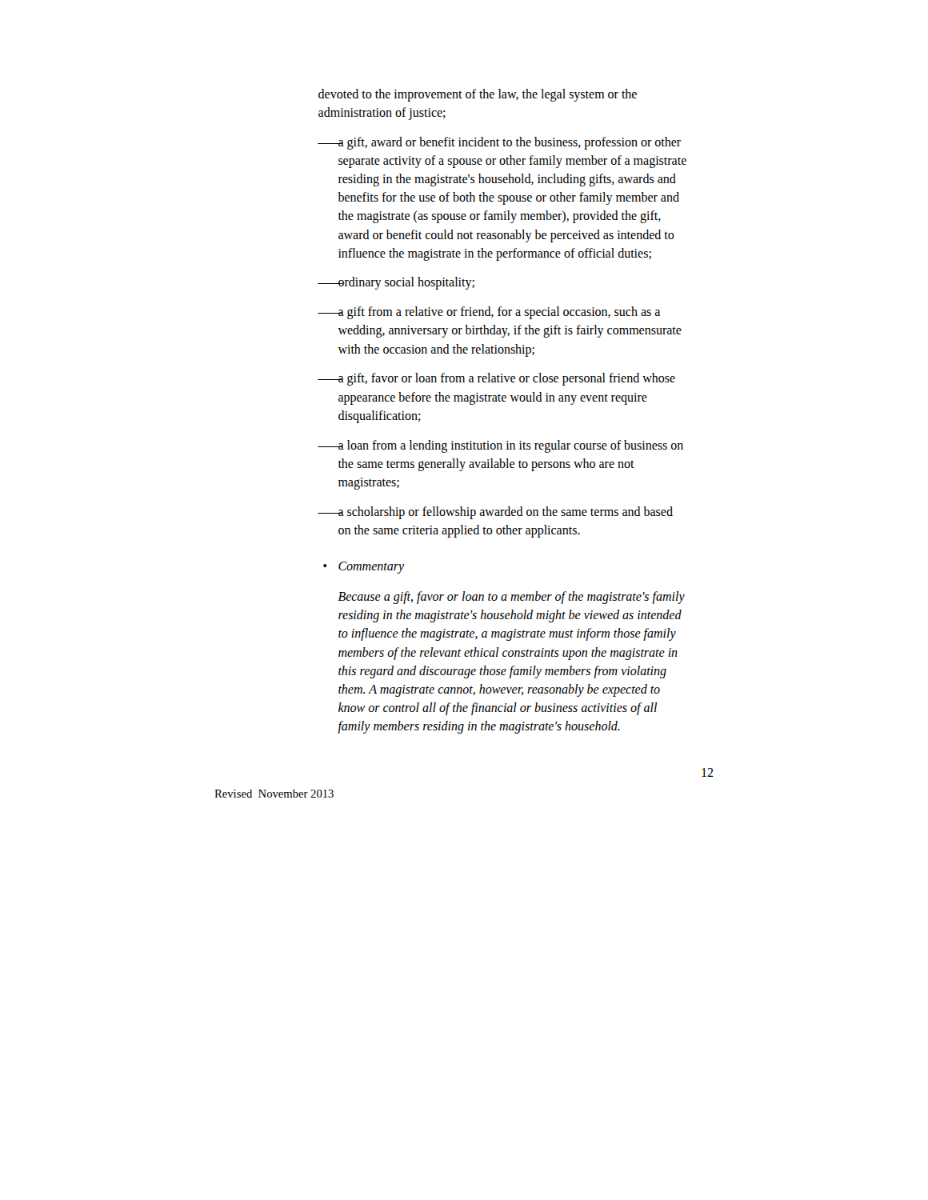devoted to the improvement of the law, the legal system or the administration of justice;
a gift, award or benefit incident to the business, profession or other separate activity of a spouse or other family member of a magistrate residing in the magistrate's household, including gifts, awards and benefits for the use of both the spouse or other family member and the magistrate (as spouse or family member), provided the gift, award or benefit could not reasonably be perceived as intended to influence the magistrate in the performance of official duties;
ordinary social hospitality;
a gift from a relative or friend, for a special occasion, such as a wedding, anniversary or birthday, if the gift is fairly commensurate with the occasion and the relationship;
a gift, favor or loan from a relative or close personal friend whose appearance before the magistrate would in any event require disqualification;
a loan from a lending institution in its regular course of business on the same terms generally available to persons who are not magistrates;
a scholarship or fellowship awarded on the same terms and based on the same criteria applied to other applicants.
Commentary
Because a gift, favor or loan to a member of the magistrate's family residing in the magistrate's household might be viewed as intended to influence the magistrate, a magistrate must inform those family members of the relevant ethical constraints upon the magistrate in this regard and discourage those family members from violating them. A magistrate cannot, however, reasonably be expected to know or control all of the financial or business activities of all family members residing in the magistrate's household.
12
Revised November 2013